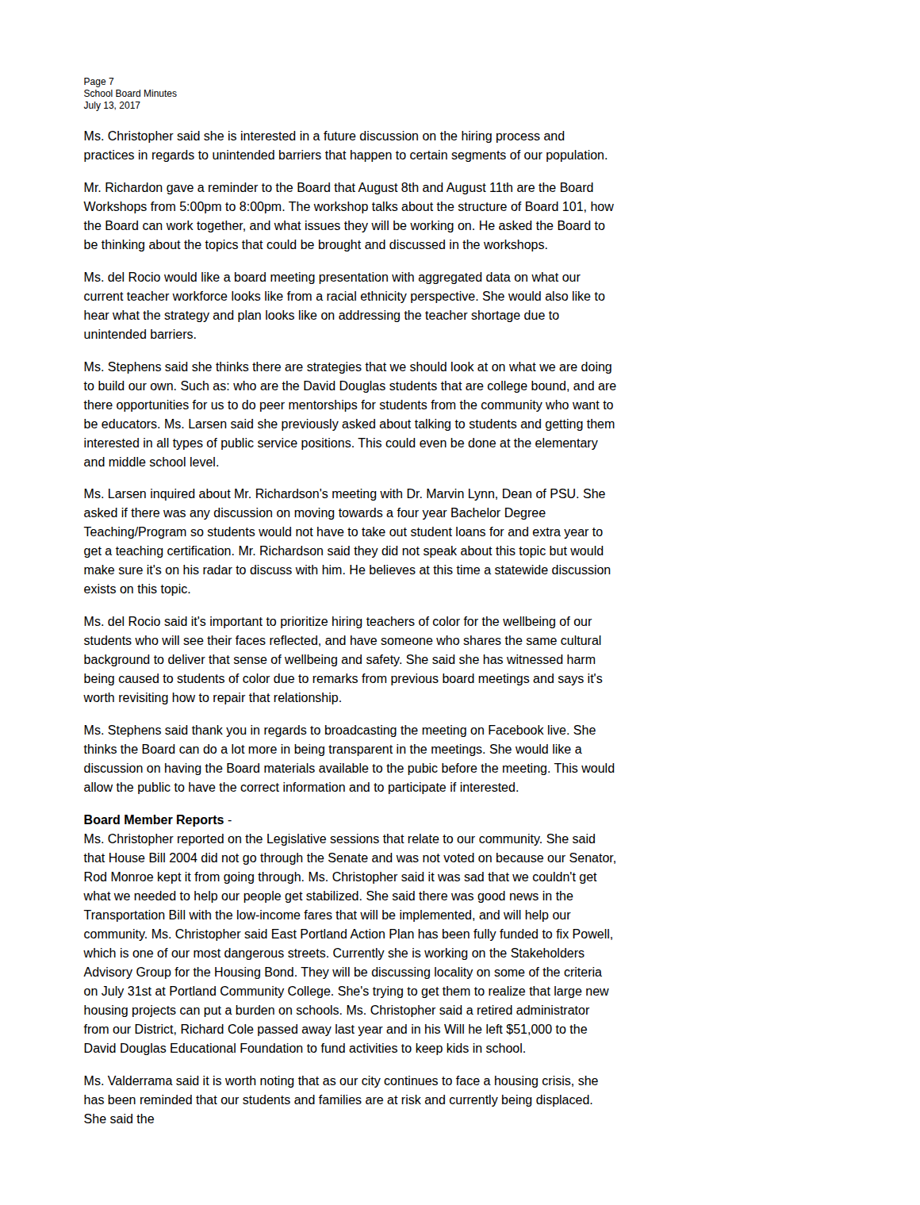Page 7
School Board Minutes
July 13, 2017
Ms. Christopher said she is interested in a future discussion on the hiring process and practices in regards to unintended barriers that happen to certain segments of our population.
Mr. Richardon gave a reminder to the Board that August 8th and August 11th are the Board Workshops from 5:00pm to 8:00pm. The workshop talks about the structure of Board 101, how the Board can work together, and what issues they will be working on. He asked the Board to be thinking about the topics that could be brought and discussed in the workshops.
Ms. del Rocio would like a board meeting presentation with aggregated data on what our current teacher workforce looks like from a racial ethnicity perspective. She would also like to hear what the strategy and plan looks like on addressing the teacher shortage due to unintended barriers.
Ms. Stephens said she thinks there are strategies that we should look at on what we are doing to build our own. Such as: who are the David Douglas students that are college bound, and are there opportunities for us to do peer mentorships for students from the community who want to be educators. Ms. Larsen said she previously asked about talking to students and getting them interested in all types of public service positions. This could even be done at the elementary and middle school level.
Ms. Larsen inquired about Mr. Richardson's meeting with Dr. Marvin Lynn, Dean of PSU. She asked if there was any discussion on moving towards a four year Bachelor Degree Teaching/Program so students would not have to take out student loans for and extra year to get a teaching certification. Mr. Richardson said they did not speak about this topic but would make sure it's on his radar to discuss with him. He believes at this time a statewide discussion exists on this topic.
Ms. del Rocio said it's important to prioritize hiring teachers of color for the wellbeing of our students who will see their faces reflected, and have someone who shares the same cultural background to deliver that sense of wellbeing and safety. She said she has witnessed harm being caused to students of color due to remarks from previous board meetings and says it's worth revisiting how to repair that relationship.
Ms. Stephens said thank you in regards to broadcasting the meeting on Facebook live. She thinks the Board can do a lot more in being transparent in the meetings. She would like a discussion on having the Board materials available to the pubic before the meeting. This would allow the public to have the correct information and to participate if interested.
Board Member Reports
-
Ms. Christopher reported on the Legislative sessions that relate to our community. She said that House Bill 2004 did not go through the Senate and was not voted on because our Senator, Rod Monroe kept it from going through. Ms. Christopher said it was sad that we couldn't get what we needed to help our people get stabilized. She said there was good news in the Transportation Bill with the low-income fares that will be implemented, and will help our community. Ms. Christopher said East Portland Action Plan has been fully funded to fix Powell, which is one of our most dangerous streets. Currently she is working on the Stakeholders Advisory Group for the Housing Bond. They will be discussing locality on some of the criteria on July 31st at Portland Community College. She's trying to get them to realize that large new housing projects can put a burden on schools. Ms. Christopher said a retired administrator from our District, Richard Cole passed away last year and in his Will he left $51,000 to the David Douglas Educational Foundation to fund activities to keep kids in school.
Ms. Valderrama said it is worth noting that as our city continues to face a housing crisis, she has been reminded that our students and families are at risk and currently being displaced. She said the